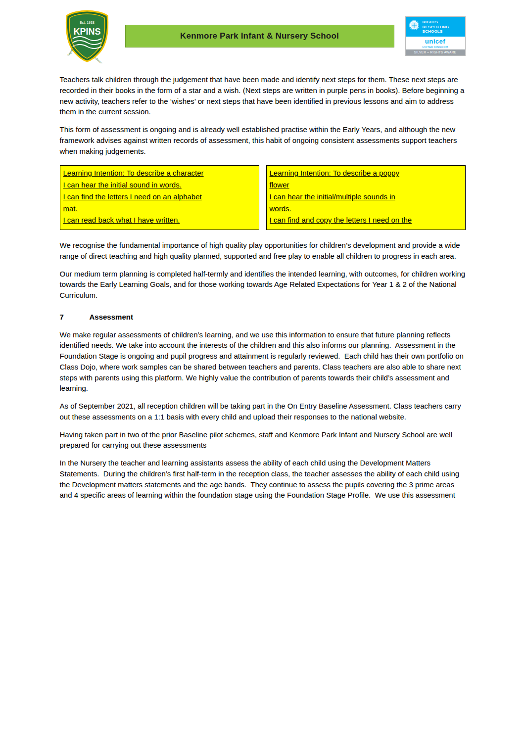Est. 1938 KPINS Together Achieving Lifelong Learning
Kenmore Park Infant & Nursery School
Rights
Respecting
Schools
unicefUNITED KINGDOM
SILVER – RIGHTS AWARE
Teachers talk children through the judgement that have been made and identify next steps for them. These next steps are recorded in their books in the form of a star and a wish. (Next steps are written in purple pens in books). Before beginning a new activity, teachers refer to the ‘wishes’ or next steps that have been identified in previous lessons and aim to address them in the current session.
This form of assessment is ongoing and is already well established practise within the Early Years, and although the new framework advises against written records of assessment, this habit of ongoing consistent assessments support teachers when making judgements.
| Learning Intention: To describe a character I can hear the initial sound in words. I can find the letters I need on an alphabet mat. I can read back what I have written. | | Learning Intention: To describe a poppy flower I can hear the initial/multiple sounds in words. I can find and copy the letters I need on the |
We recognise the fundamental importance of high quality play opportunities for children’s development and provide a wide range of direct teaching and high quality planned, supported and free play to enable all children to progress in each area.
Our medium term planning is completed half-termly and identifies the intended learning, with outcomes, for children working towards the Early Learning Goals, and for those working towards Age Related Expectations for Year 1 & 2 of the National Curriculum.
7 Assessment
We make regular assessments of children’s learning, and we use this information to ensure that future planning reflects identified needs. We take into account the interests of the children and this also informs our planning. Assessment in the Foundation Stage is ongoing and pupil progress and attainment is regularly reviewed. Each child has their own portfolio on Class Dojo, where work samples can be shared between teachers and parents. Class teachers are also able to share next steps with parents using this platform. We highly value the contribution of parents towards their child’s assessment and learning.
As of September 2021, all reception children will be taking part in the On Entry Baseline Assessment. Class teachers carry out these assessments on a 1:1 basis with every child and upload their responses to the national website.
Having taken part in two of the prior Baseline pilot schemes, staff and Kenmore Park Infant and Nursery School are well prepared for carrying out these assessments
In the Nursery the teacher and learning assistants assess the ability of each child using the Development Matters Statements. During the children’s first half-term in the reception class, the teacher assesses the ability of each child using the Development matters statements and the age bands. They continue to assess the pupils covering the 3 prime areas and 4 specific areas of learning within the foundation stage using the Foundation Stage Profile. We use this assessment